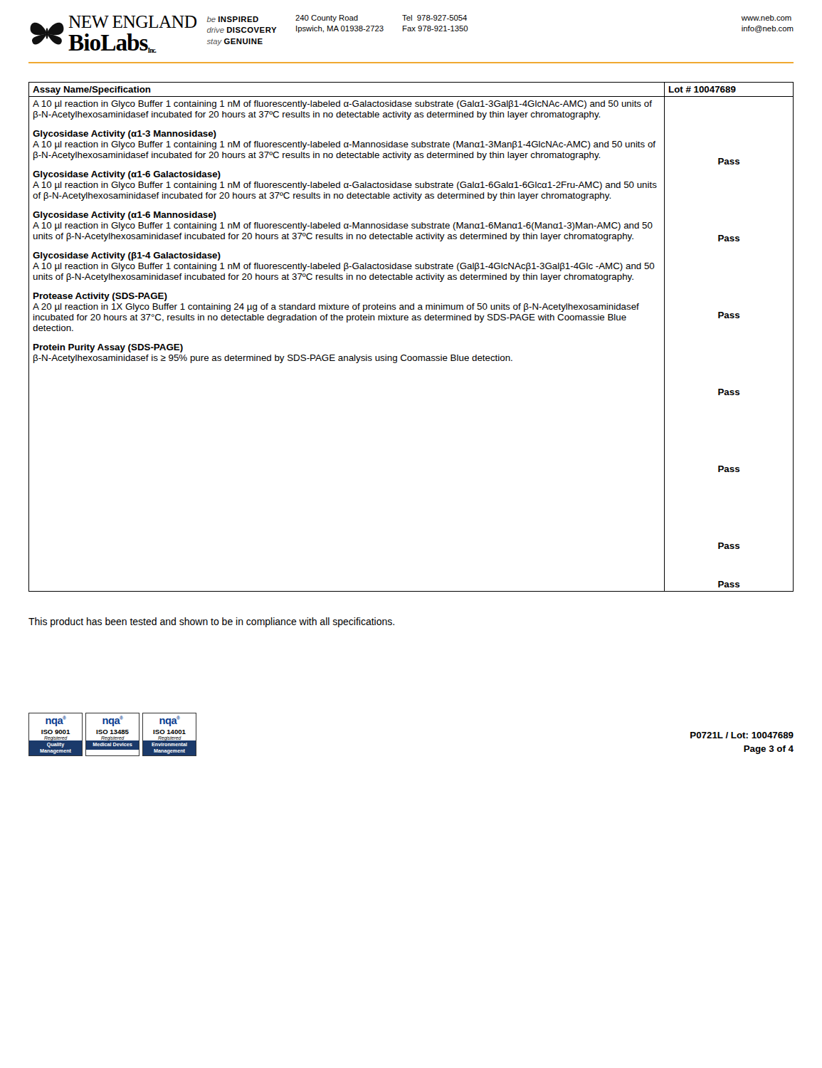NEW ENGLAND
BioLabsInc.
be INSPIRED
drive DISCOVERY
stay GENUINE
240 County Road
Ipswich, MA 01938-2723
Tel 978-927-5054
Fax 978-921-1350
www.neb.com
info@neb.com
| Assay Name/Specification | Lot # 10047689 |
| --- | --- |
| A 10 µl reaction in Glyco Buffer 1 containing 1 nM of fluorescently-labeled α-Galactosidase substrate (Galα1-3Galβ1-4GlcNAc-AMC) and 50 units of β-N-Acetylhexosaminidasef incubated for 20 hours at 37ºC results in no detectable activity as determined by thin layer chromatography. Glycosidase Activity (α1-3 Mannosidase) A 10 µl reaction in Glyco Buffer 1 containing 1 nM of fluorescently-labeled α-Mannosidase substrate (Manα1-3Manβ1-4GlcNAc-AMC) and 50 units of β-N-Acetylhexosaminidasef incubated for 20 hours at 37ºC results in no detectable activity as determined by thin layer chromatography. Glycosidase Activity (α1-6 Galactosidase) A 10 µl reaction in Glyco Buffer 1 containing 1 nM of fluorescently-labeled α-Galactosidase substrate (Galα1-6Galα1-6Glcα1-2Fru-AMC) and 50 units of β-N-Acetylhexosaminidasef incubated for 20 hours at 37ºC results in no detectable activity as determined by thin layer chromatography. Glycosidase Activity (α1-6 Mannosidase) A 10 µl reaction in Glyco Buffer 1 containing 1 nM of fluorescently-labeled α-Mannosidase substrate (Manα1-6Manα1-6(Manα1-3)Man-AMC) and 50 units of β-N-Acetylhexosaminidasef incubated for 20 hours at 37ºC results in no detectable activity as determined by thin layer chromatography. Glycosidase Activity (β1-4 Galactosidase) A 10 µl reaction in Glyco Buffer 1 containing 1 nM of fluorescently-labeled β-Galactosidase substrate (Galβ1-4GlcNAcβ1-3Galβ1-4Glc -AMC) and 50 units of β-N-Acetylhexosaminidasef incubated for 20 hours at 37ºC results in no detectable activity as determined by thin layer chromatography. Protease Activity (SDS-PAGE) A 20 µl reaction in 1X Glyco Buffer 1 containing 24 µg of a standard mixture of proteins and a minimum of 50 units of β-N-Acetylhexosaminidasef incubated for 20 hours at 37°C, results in no detectable degradation of the protein mixture as determined by SDS-PAGE with Coomassie Blue detection. Protein Purity Assay (SDS-PAGE) β-N-Acetylhexosaminidasef is ≥ 95% pure as determined by SDS-PAGE analysis using Coomassie Blue detection. | Pass Pass Pass Pass Pass Pass Pass |
This product has been tested and shown to be in compliance with all specifications.
nqa®
ISO 9001
Registered
Quality
Management
nqa®
ISO 13485
Registered
Medical Devices
nqa®
ISO 14001
Registered
Environmental
Management
P0721L / Lot: 10047689
Page 3 of 4